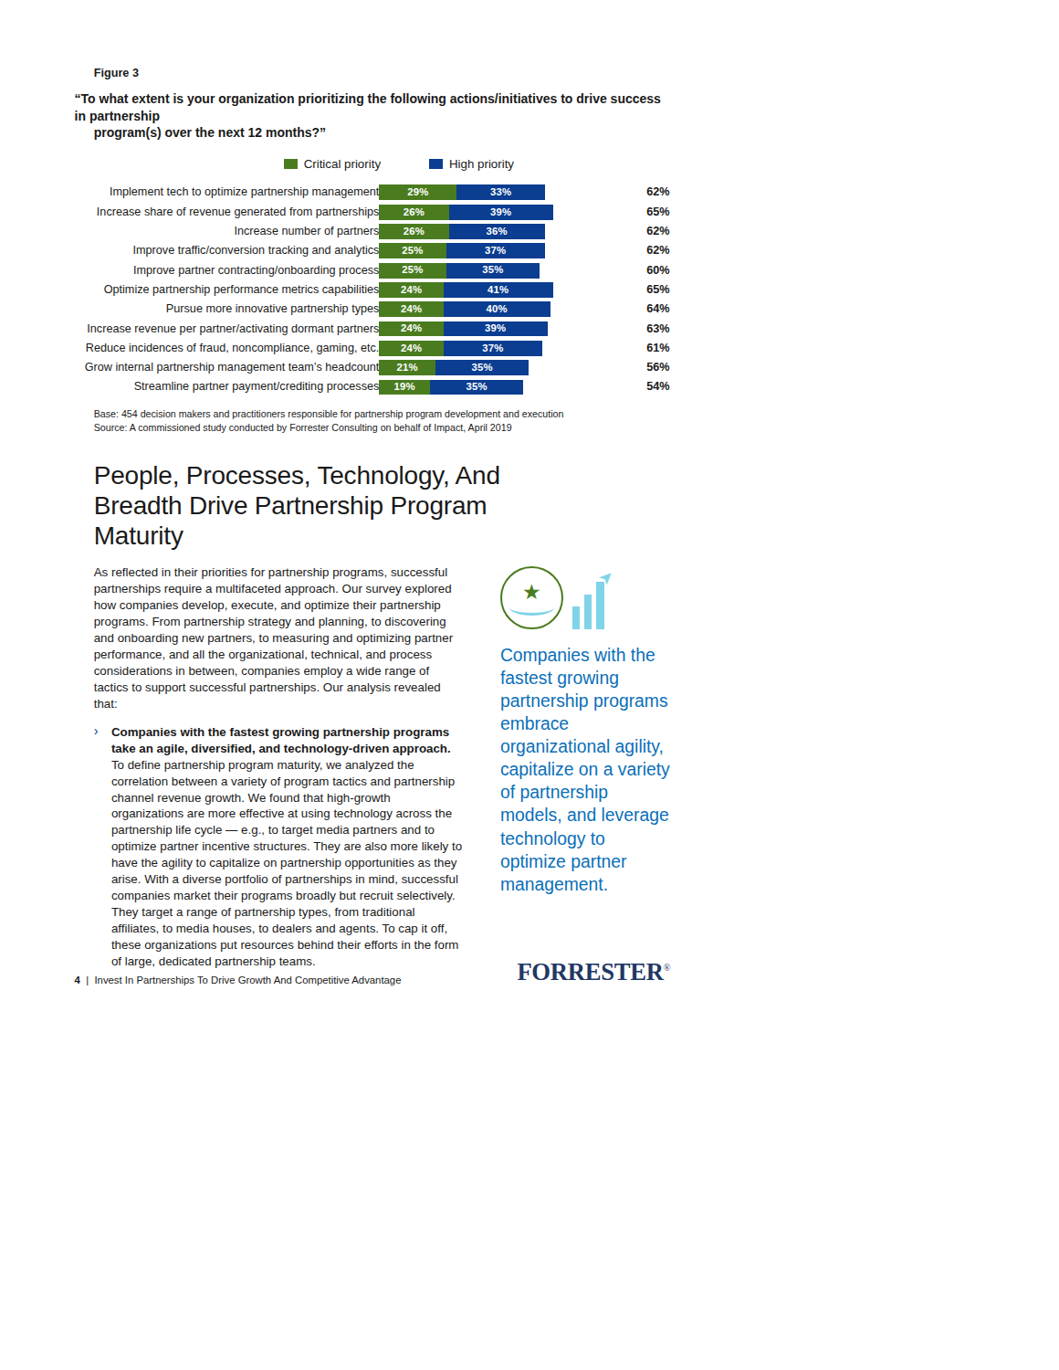Figure 3
“To what extent is your organization prioritizing the following actions/initiatives to drive success in partnership program(s) over the next 12 months?”
Critical priority
High priority
| Implement tech to optimize partnership management | 29% 33% | 62% |
| Increase share of revenue generated from partnerships | 26% 39% | 65% |
| Increase number of partners | 26% 36% | 62% |
| Improve traffic/conversion tracking and analytics | 25% 37% | 62% |
| Improve partner contracting/onboarding process | 25% 35% | 60% |
| Optimize partnership performance metrics capabilities | 24% 41% | 65% |
| Pursue more innovative partnership types | 24% 40% | 64% |
| Increase revenue per partner/activating dormant partners | 24% 39% | 63% |
| Reduce incidences of fraud, noncompliance, gaming, etc. | 24% 37% | 61% |
| Grow internal partnership management team’s headcount | 21% 35% | 56% |
| Streamline partner payment/crediting processes | 19% 35% | 54% |
Base: 454 decision makers and practitioners responsible for partnership program development and execution
Source: A commissioned study conducted by Forrester Consulting on behalf of Impact, April 2019
People, Processes, Technology, And
Breadth Drive Partnership Program
Maturity
As reflected in their priorities for partnership programs, successful partnerships require a multifaceted approach. Our survey explored how companies develop, execute, and optimize their partnership programs. From partnership strategy and planning, to discovering and onboarding new partners, to measuring and optimizing partner performance, and all the organizational, technical, and process considerations in between, companies employ a wide range of tactics to support successful partnerships. Our analysis revealed that:
Companies with the fastest growing partnership programs take an agile, diversified, and technology-driven approach. To define partnership program maturity, we analyzed the correlation between a variety of program tactics and partnership channel revenue growth. We found that high-growth organizations are more effective at using technology across the partnership life cycle — e.g., to target media partners and to optimize partner incentive structures. They are also more likely to have the agility to capitalize on partnership opportunities as they arise. With a diverse portfolio of partnerships in mind, successful companies market their programs broadly but recruit selectively. They target a range of partnership types, from traditional affiliates, to media houses, to dealers and agents. To cap it off, these organizations put resources behind their efforts in the form of large, dedicated partnership teams.
★
➤
Companies with the fastest growing partnership programs embrace organizational agility, capitalize on a variety of partnership models, and leverage technology to optimize partner management.
4 | Invest In Partnerships To Drive Growth And Competitive Advantage
FORRESTER®